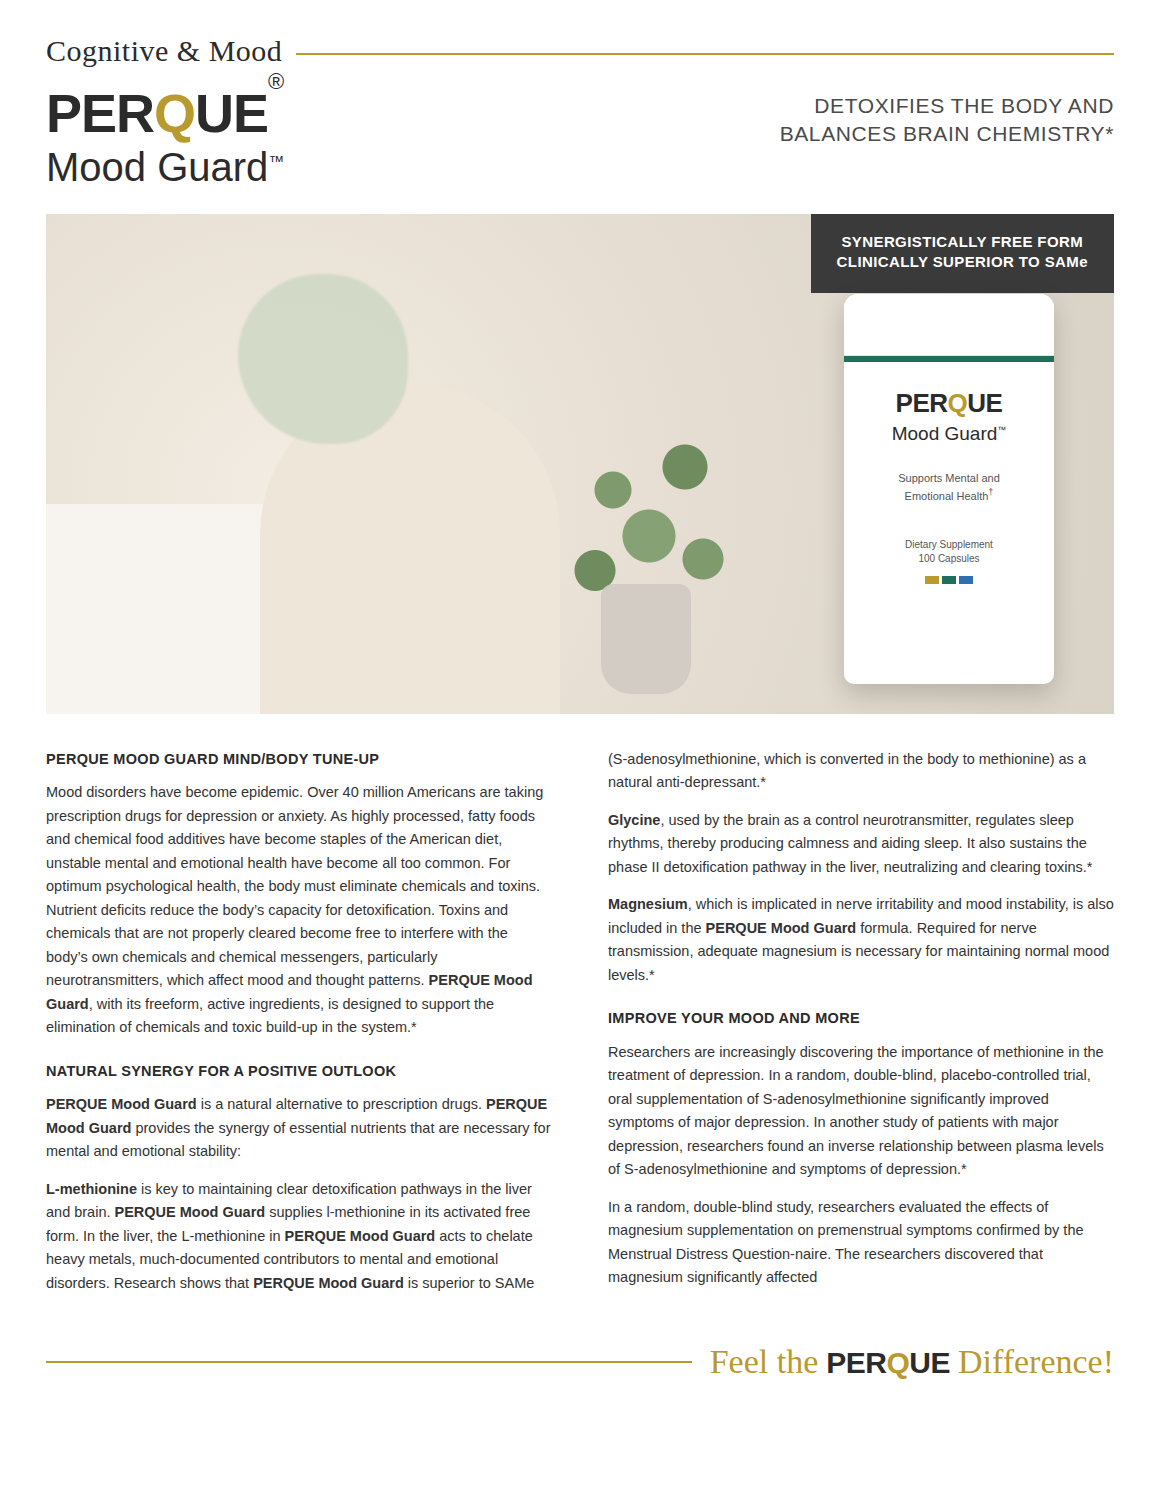Cognitive & Mood
PERQUE®
Mood Guard™
Detoxifies the body and
balances brain chemistry*
SYNERGISTICALLY FREE FORM
CLINICALLY SUPERIOR TO SAMe
PERQUE
Mood Guard™
Supports Mental and
Emotional Health†
Dietary Supplement
100 Capsules
PERQUE Mood Guard Mind/Body Tune-Up
Mood disorders have become epidemic. Over 40 million Americans are taking prescription drugs for depression or anxiety. As highly processed, fatty foods and chemical food additives have become staples of the American diet, unstable mental and emotional health have become all too common. For optimum psychological health, the body must eliminate chemicals and toxins. Nutrient deficits reduce the body’s capacity for detoxification. Toxins and chemicals that are not properly cleared become free to interfere with the body’s own chemicals and chemical messengers, particularly neurotransmitters, which affect mood and thought patterns. PERQUE Mood Guard, with its freeform, active ingredients, is designed to support the elimination of chemicals and toxic build-up in the system.*
Natural Synergy for a Positive Outlook
PERQUE Mood Guard is a natural alternative to prescription drugs. PERQUE Mood Guard provides the synergy of essential nutrients that are necessary for mental and emotional stability:
L-methionine is key to maintaining clear detoxification pathways in the liver and brain. PERQUE Mood Guard supplies l-methionine in its activated free form. In the liver, the L-methionine in PERQUE Mood Guard acts to chelate heavy metals, much-documented contributors to mental and emotional disorders. Research shows that PERQUE Mood Guard is superior to SAMe
(S-adenosylmethionine, which is converted in the body to methionine) as a natural anti-depressant.*
Glycine, used by the brain as a control neurotransmitter, regulates sleep rhythms, thereby producing calmness and aiding sleep. It also sustains the phase II detoxification pathway in the liver, neutralizing and clearing toxins.*
Magnesium, which is implicated in nerve irritability and mood instability, is also included in the PERQUE Mood Guard formula. Required for nerve transmission, adequate magnesium is necessary for maintaining normal mood levels.*
Improve Your Mood and More
Researchers are increasingly discovering the importance of methionine in the treatment of depression. In a random, double-blind, placebo-controlled trial, oral supplementation of S-adenosylmethionine significantly improved symptoms of major depression. In another study of patients with major depression, researchers found an inverse relationship between plasma levels of S-adenosylmethionine and symptoms of depression.*
In a random, double-blind study, researchers evaluated the effects of magnesium supplementation on premenstrual symptoms confirmed by the Menstrual Distress Question-naire. The researchers discovered that magnesium significantly affected
Feel the PERQUE Difference!